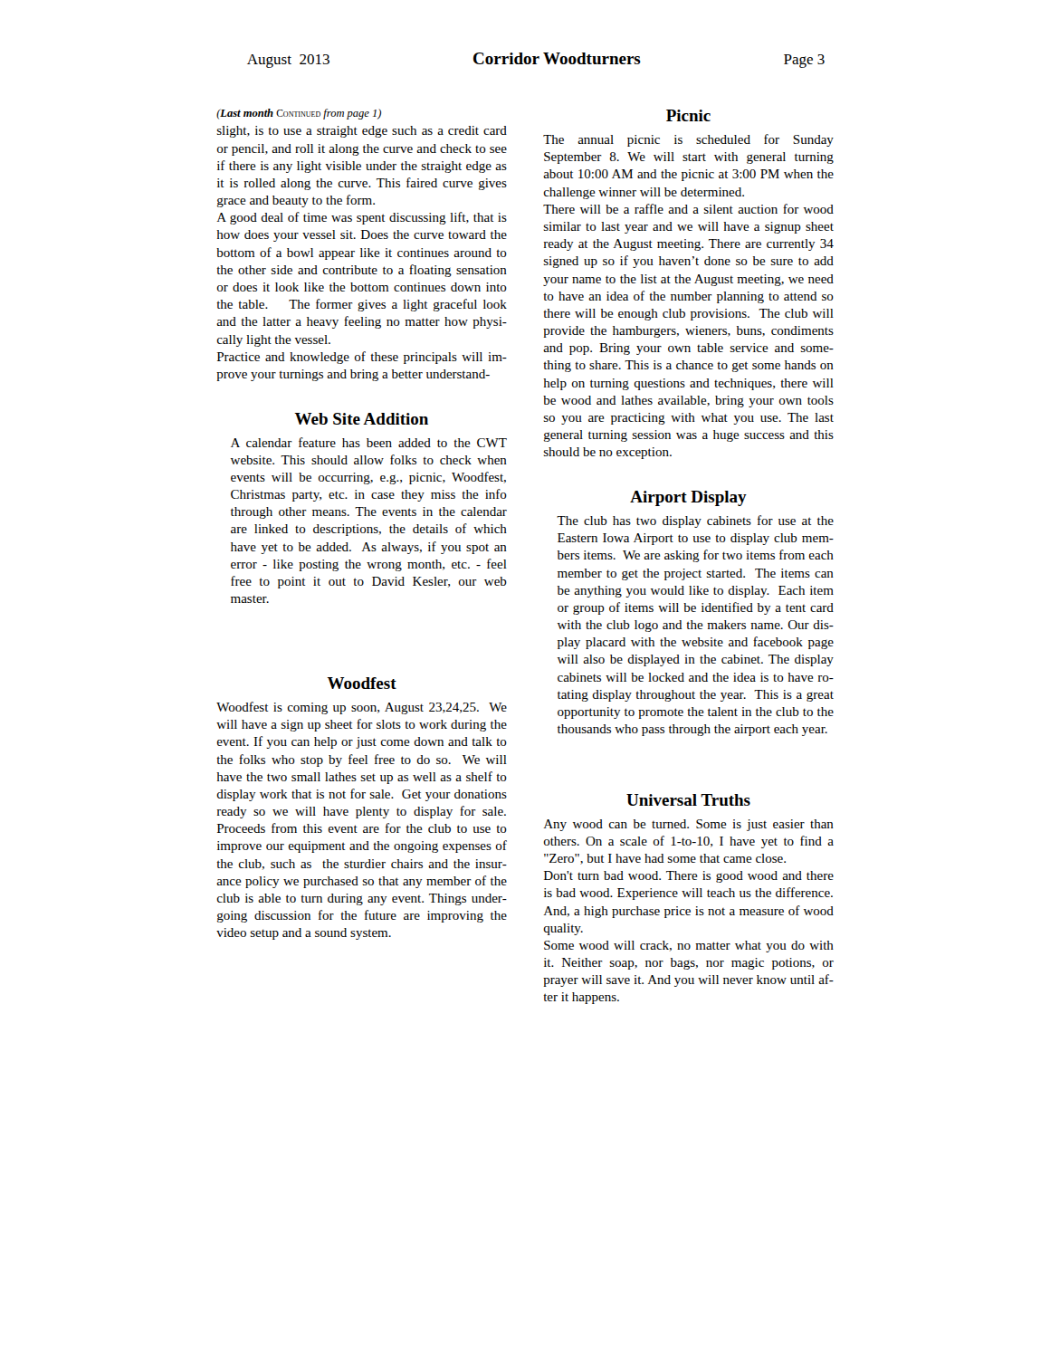August 2013
Corridor Woodturners
Page 3
(Last month Continued from page 1)
slight, is to use a straight edge such as a credit card or pencil, and roll it along the curve and check to see if there is any light visible under the straight edge as it is rolled along the curve. This faired curve gives grace and beauty to the form.
A good deal of time was spent discussing lift, that is how does your vessel sit. Does the curve toward the bottom of a bowl appear like it continues around to the other side and contribute to a floating sensation or does it look like the bottom continues down into the table. The former gives a light graceful look and the latter a heavy feeling no matter how physically light the vessel.
Practice and knowledge of these principals will improve your turnings and bring a better understand-
Web Site Addition
A calendar feature has been added to the CWT website. This should allow folks to check when events will be occurring, e.g., picnic, Woodfest, Christmas party, etc. in case they miss the info through other means. The events in the calendar are linked to descriptions, the details of which have yet to be added. As always, if you spot an error - like posting the wrong month, etc. - feel free to point it out to David Kesler, our web master.
Woodfest
Woodfest is coming up soon, August 23,24,25. We will have a sign up sheet for slots to work during the event. If you can help or just come down and talk to the folks who stop by feel free to do so. We will have the two small lathes set up as well as a shelf to display work that is not for sale. Get your donations ready so we will have plenty to display for sale. Proceeds from this event are for the club to use to improve our equipment and the ongoing expenses of the club, such as the sturdier chairs and the insurance policy we purchased so that any member of the club is able to turn during any event. Things undergoing discussion for the future are improving the video setup and a sound system.
Picnic
The annual picnic is scheduled for Sunday September 8. We will start with general turning about 10:00 AM and the picnic at 3:00 PM when the challenge winner will be determined.
There will be a raffle and a silent auction for wood similar to last year and we will have a signup sheet ready at the August meeting. There are currently 34 signed up so if you haven’t done so be sure to add your name to the list at the August meeting, we need to have an idea of the number planning to attend so there will be enough club provisions. The club will provide the hamburgers, wieners, buns, condiments and pop. Bring your own table service and something to share. This is a chance to get some hands on help on turning questions and techniques, there will be wood and lathes available, bring your own tools so you are practicing with what you use. The last general turning session was a huge success and this should be no exception.
Airport Display
The club has two display cabinets for use at the Eastern Iowa Airport to use to display club members items. We are asking for two items from each member to get the project started. The items can be anything you would like to display. Each item or group of items will be identified by a tent card with the club logo and the makers name. Our display placard with the website and facebook page will also be displayed in the cabinet. The display cabinets will be locked and the idea is to have rotating display throughout the year. This is a great opportunity to promote the talent in the club to the thousands who pass through the airport each year.
Universal Truths
Any wood can be turned. Some is just easier than others. On a scale of 1-to-10, I have yet to find a "Zero", but I have had some that came close.
Don't turn bad wood. There is good wood and there is bad wood. Experience will teach us the difference. And, a high purchase price is not a measure of wood quality.
Some wood will crack, no matter what you do with it. Neither soap, nor bags, nor magic potions, or prayer will save it. And you will never know until after it happens.